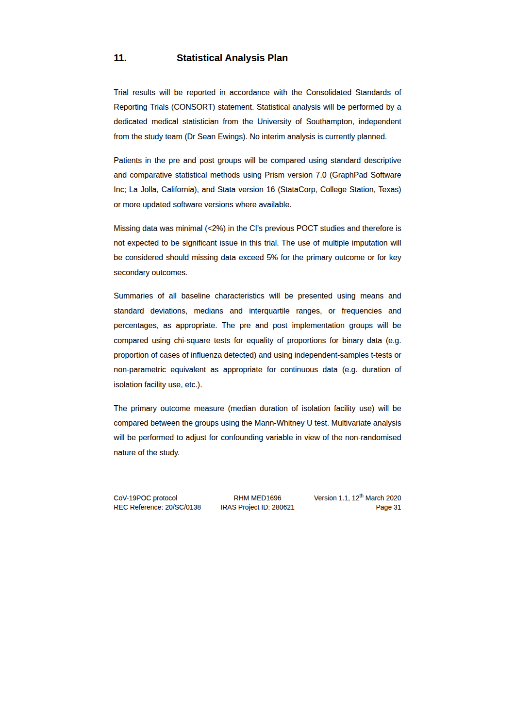11. Statistical Analysis Plan
Trial results will be reported in accordance with the Consolidated Standards of Reporting Trials (CONSORT) statement. Statistical analysis will be performed by a dedicated medical statistician from the University of Southampton, independent from the study team (Dr Sean Ewings). No interim analysis is currently planned.
Patients in the pre and post groups will be compared using standard descriptive and comparative statistical methods using Prism version 7.0 (GraphPad Software Inc; La Jolla, California), and Stata version 16 (StataCorp, College Station, Texas) or more updated software versions where available.
Missing data was minimal (<2%) in the CI's previous POCT studies and therefore is not expected to be significant issue in this trial. The use of multiple imputation will be considered should missing data exceed 5% for the primary outcome or for key secondary outcomes.
Summaries of all baseline characteristics will be presented using means and standard deviations, medians and interquartile ranges, or frequencies and percentages, as appropriate. The pre and post implementation groups will be compared using chi-square tests for equality of proportions for binary data (e.g. proportion of cases of influenza detected) and using independent-samples t-tests or non-parametric equivalent as appropriate for continuous data (e.g. duration of isolation facility use, etc.).
The primary outcome measure (median duration of isolation facility use) will be compared between the groups using the Mann-Whitney U test. Multivariate analysis will be performed to adjust for confounding variable in view of the non-randomised nature of the study.
| CoV-19POC protocol | RHM MED1696 | Version 1.1, 12 th March 2020 |
| REC Reference: 20/SC/0138 | IRAS Project ID: 280621 | Page 31 |